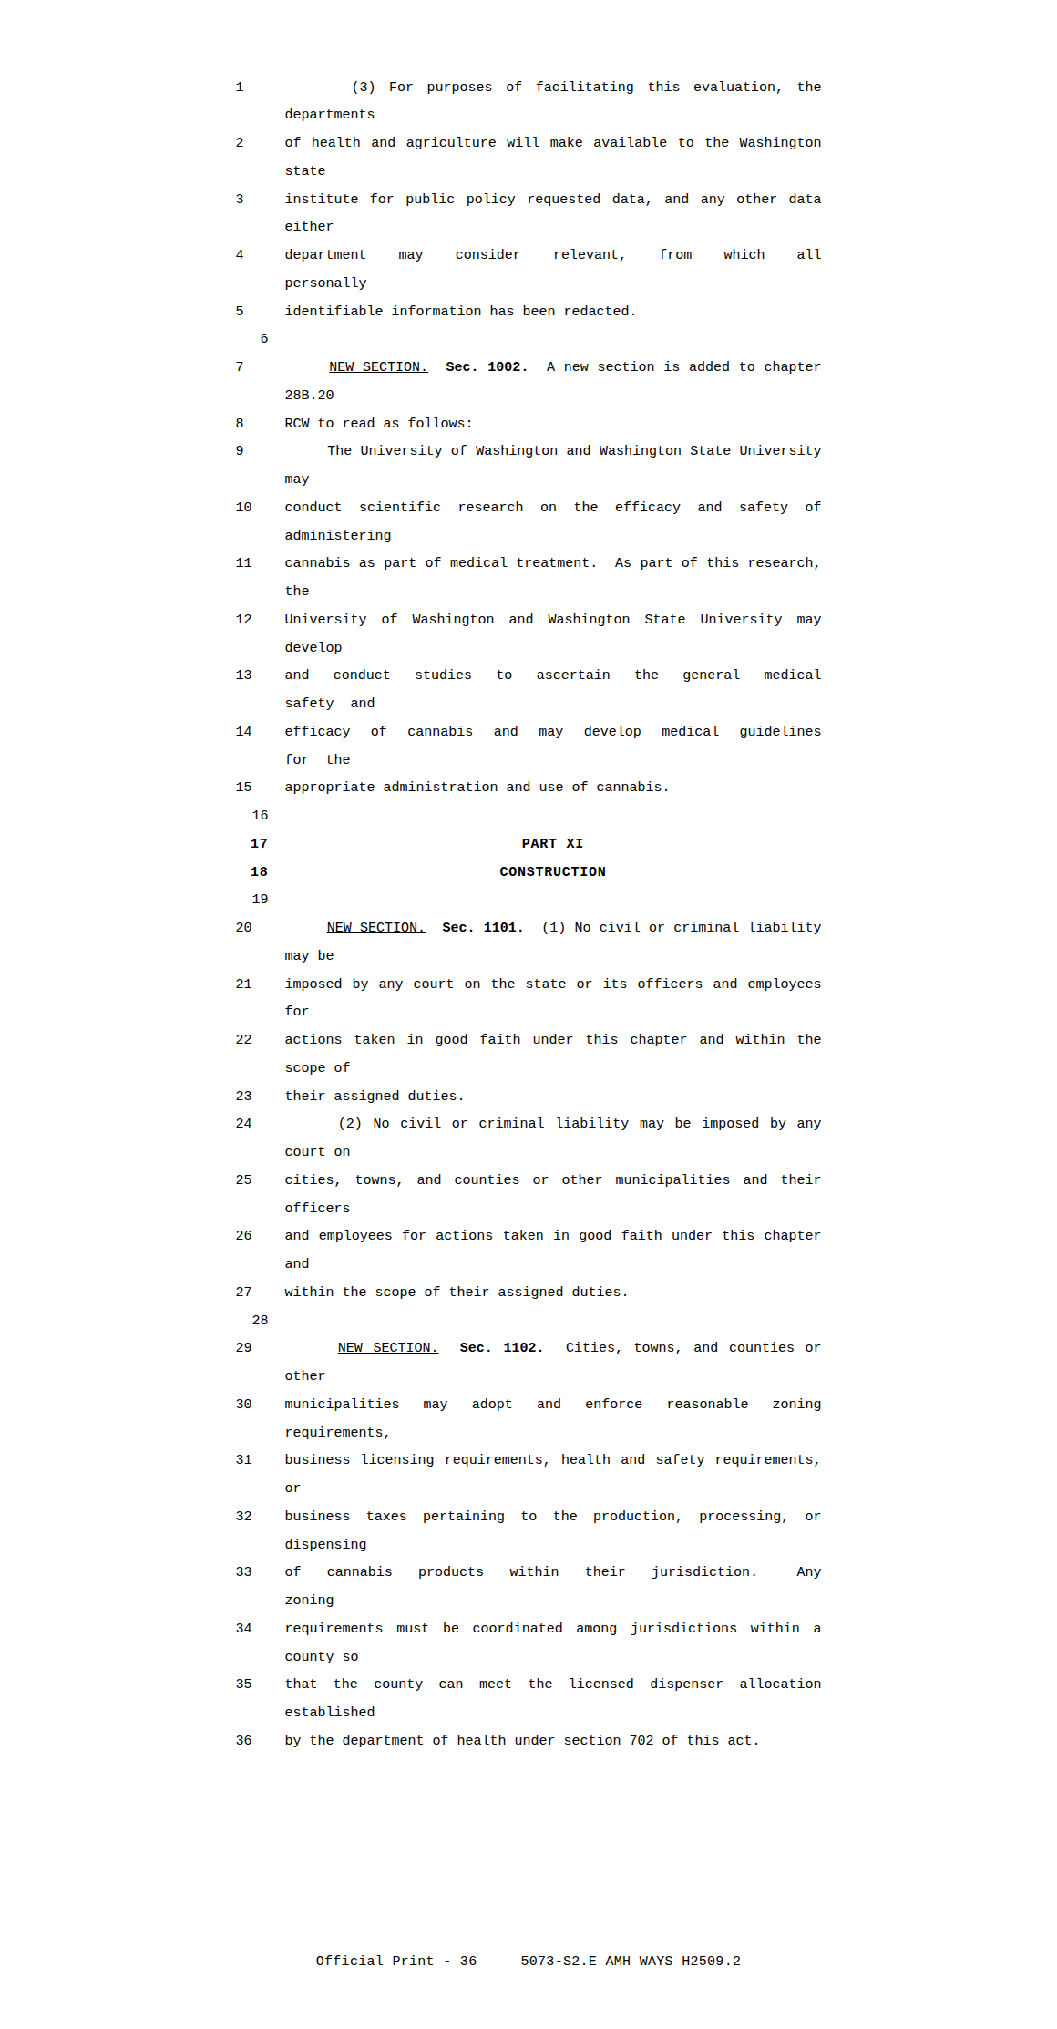(3) For purposes of facilitating this evaluation, the departments
of health and agriculture will make available to the Washington state
institute for public policy requested data, and any other data either
department may consider relevant, from which all personally
identifiable information has been redacted.
NEW SECTION. Sec. 1002. A new section is added to chapter 28B.20
RCW to read as follows:
The University of Washington and Washington State University may
conduct scientific research on the efficacy and safety of administering
cannabis as part of medical treatment. As part of this research, the
University of Washington and Washington State University may develop
and conduct studies to ascertain the general medical safety and
efficacy of cannabis and may develop medical guidelines for the
appropriate administration and use of cannabis.
PART XI
CONSTRUCTION
NEW SECTION. Sec. 1101. (1) No civil or criminal liability may be
imposed by any court on the state or its officers and employees for
actions taken in good faith under this chapter and within the scope of
their assigned duties.
(2) No civil or criminal liability may be imposed by any court on
cities, towns, and counties or other municipalities and their officers
and employees for actions taken in good faith under this chapter and
within the scope of their assigned duties.
NEW SECTION. Sec. 1102. Cities, towns, and counties or other
municipalities may adopt and enforce reasonable zoning requirements,
business licensing requirements, health and safety requirements, or
business taxes pertaining to the production, processing, or dispensing
of cannabis products within their jurisdiction. Any zoning
requirements must be coordinated among jurisdictions within a county so
that the county can meet the licensed dispenser allocation established
by the department of health under section 702 of this act.
Official Print - 365073-S2.E AMH WAYS H2509.2